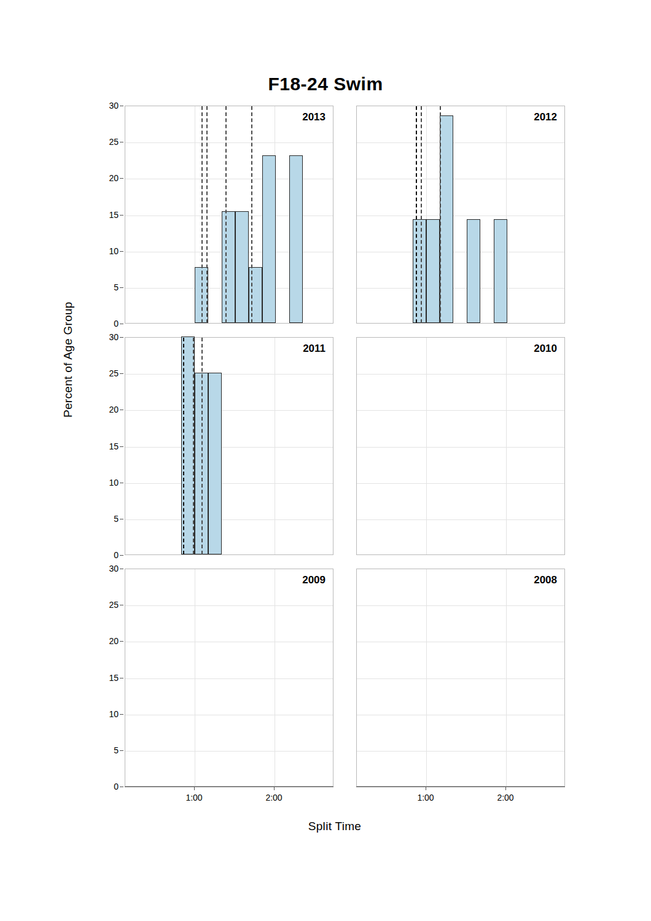F18-24 Swim
Percent of Age Group
| 0 5 10 15 20 25 30 | 2013 | | 2012 |
| 0 5 10 15 20 25 30 | 2011 | | 2010 |
| 0 5 10 15 20 25 30 | 2009 | | 2008 |
| | 1:00 2:00 | | 1:00 2:00 |
Split Time